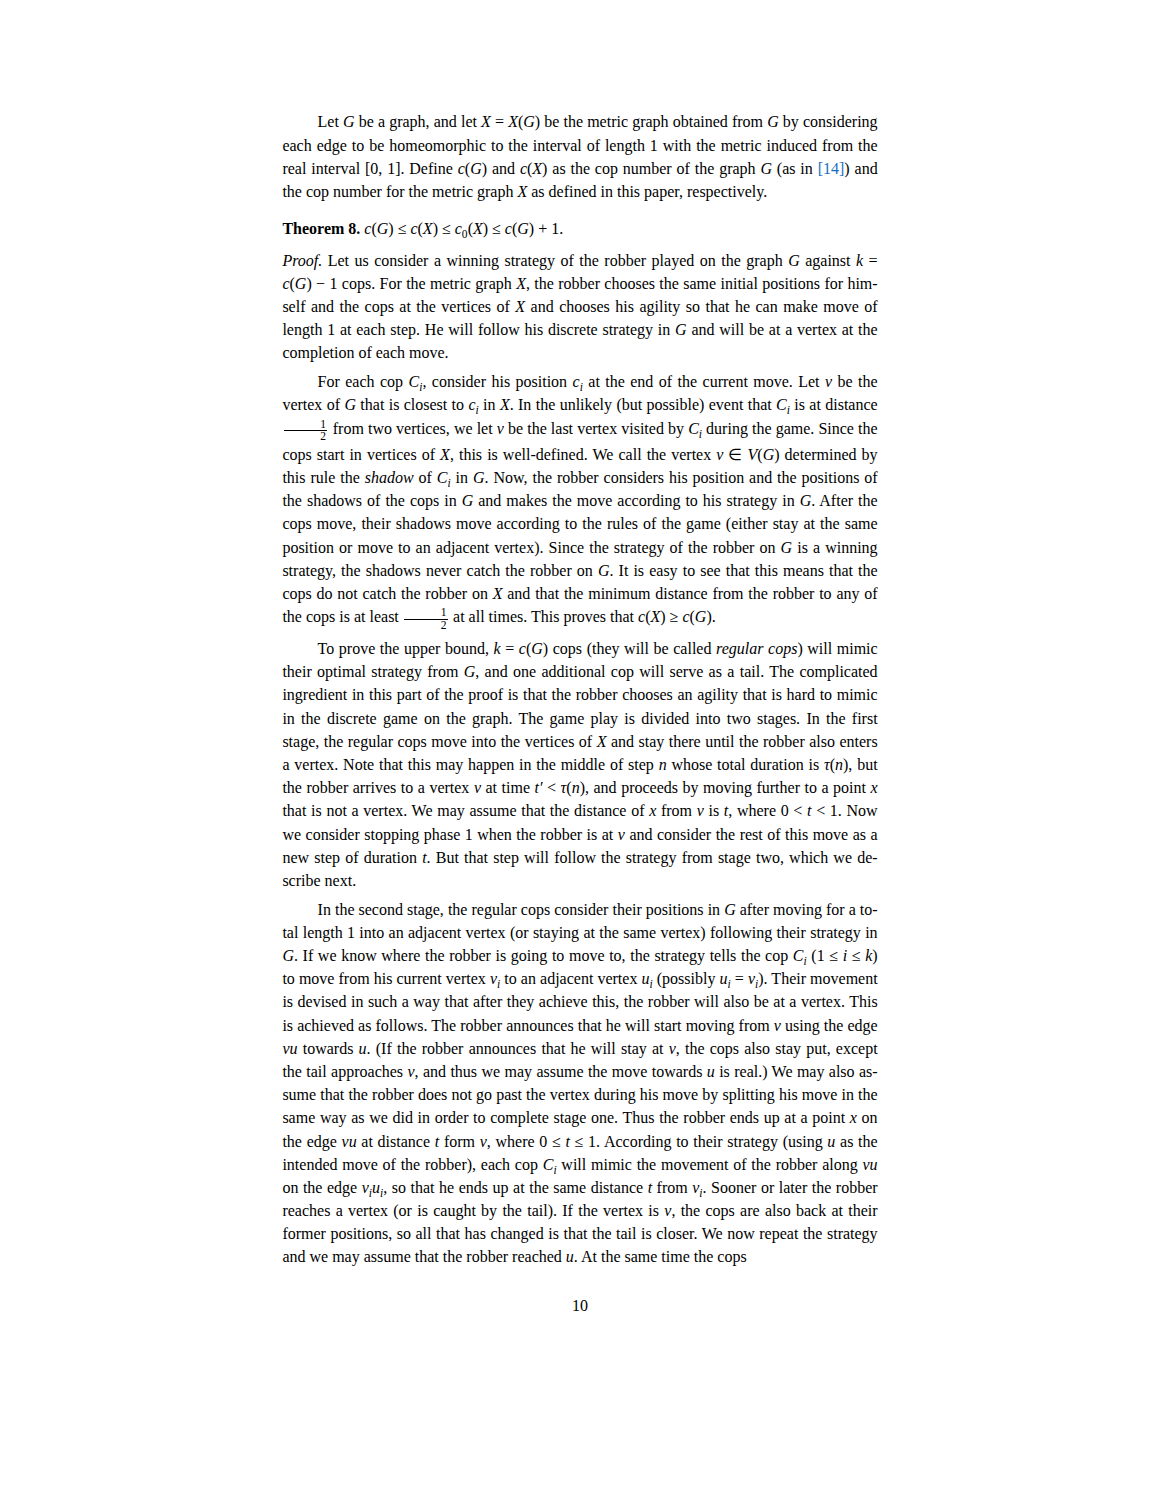Let G be a graph, and let X = X(G) be the metric graph obtained from G by considering each edge to be homeomorphic to the interval of length 1 with the metric induced from the real interval [0, 1]. Define c(G) and c(X) as the cop number of the graph G (as in [14]) and the cop number for the metric graph X as defined in this paper, respectively.
Theorem 8. c(G) ≤ c(X) ≤ c0(X) ≤ c(G) + 1.
Proof. Let us consider a winning strategy of the robber played on the graph G against k = c(G) − 1 cops. For the metric graph X, the robber chooses the same initial positions for himself and the cops at the vertices of X and chooses his agility so that he can make move of length 1 at each step. He will follow his discrete strategy in G and will be at a vertex at the completion of each move.
For each cop Ci, consider his position ci at the end of the current move. Let v be the vertex of G that is closest to ci in X. In the unlikely (but possible) event that Ci is at distance 12 from two vertices, we let v be the last vertex visited by Ci during the game. Since the cops start in vertices of X, this is well-defined. We call the vertex v ∈ V(G) determined by this rule the shadow of Ci in G. Now, the robber considers his position and the positions of the shadows of the cops in G and makes the move according to his strategy in G. After the cops move, their shadows move according to the rules of the game (either stay at the same position or move to an adjacent vertex). Since the strategy of the robber on G is a winning strategy, the shadows never catch the robber on G. It is easy to see that this means that the cops do not catch the robber on X and that the minimum distance from the robber to any of the cops is at least 12 at all times. This proves that c(X) ≥ c(G).
To prove the upper bound, k = c(G) cops (they will be called regular cops) will mimic their optimal strategy from G, and one additional cop will serve as a tail. The complicated ingredient in this part of the proof is that the robber chooses an agility that is hard to mimic in the discrete game on the graph. The game play is divided into two stages. In the first stage, the regular cops move into the vertices of X and stay there until the robber also enters a vertex. Note that this may happen in the middle of step n whose total duration is τ(n), but the robber arrives to a vertex v at time t′ < τ(n), and proceeds by moving further to a point x that is not a vertex. We may assume that the distance of x from v is t, where 0 < t < 1. Now we consider stopping phase 1 when the robber is at v and consider the rest of this move as a new step of duration t. But that step will follow the strategy from stage two, which we describe next.
In the second stage, the regular cops consider their positions in G after moving for a total length 1 into an adjacent vertex (or staying at the same vertex) following their strategy in G. If we know where the robber is going to move to, the strategy tells the cop Ci (1 ≤ i ≤ k) to move from his current vertex vi to an adjacent vertex ui (possibly ui = vi). Their movement is devised in such a way that after they achieve this, the robber will also be at a vertex. This is achieved as follows. The robber announces that he will start moving from v using the edge vu towards u. (If the robber announces that he will stay at v, the cops also stay put, except the tail approaches v, and thus we may assume the move towards u is real.) We may also assume that the robber does not go past the vertex during his move by splitting his move in the same way as we did in order to complete stage one. Thus the robber ends up at a point x on the edge vu at distance t form v, where 0 ≤ t ≤ 1. According to their strategy (using u as the intended move of the robber), each cop Ci will mimic the movement of the robber along vu on the edge viui, so that he ends up at the same distance t from vi. Sooner or later the robber reaches a vertex (or is caught by the tail). If the vertex is v, the cops are also back at their former positions, so all that has changed is that the tail is closer. We now repeat the strategy and we may assume that the robber reached u. At the same time the cops
10